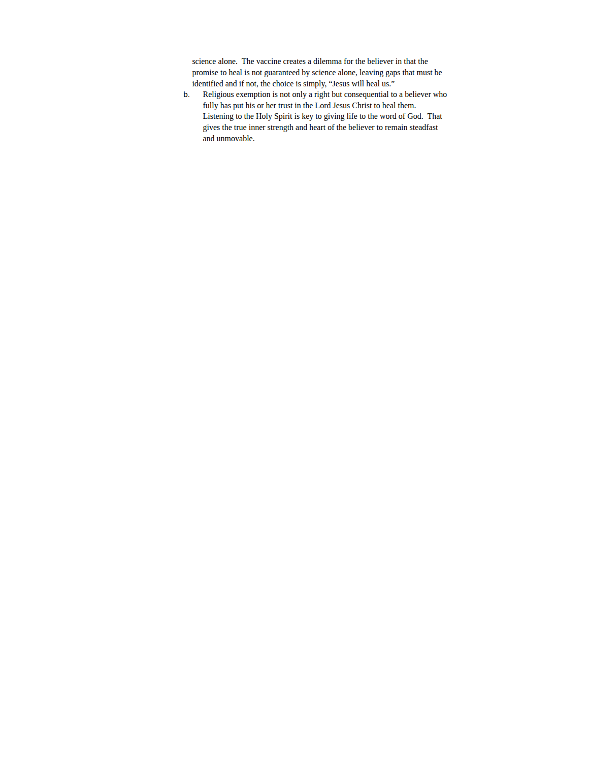science alone. The vaccine creates a dilemma for the believer in that the promise to heal is not guaranteed by science alone, leaving gaps that must be identified and if not, the choice is simply, “Jesus will heal us.”
Religious exemption is not only a right but consequential to a believer who fully has put his or her trust in the Lord Jesus Christ to heal them. Listening to the Holy Spirit is key to giving life to the word of God. That gives the true inner strength and heart of the believer to remain steadfast and unmovable.